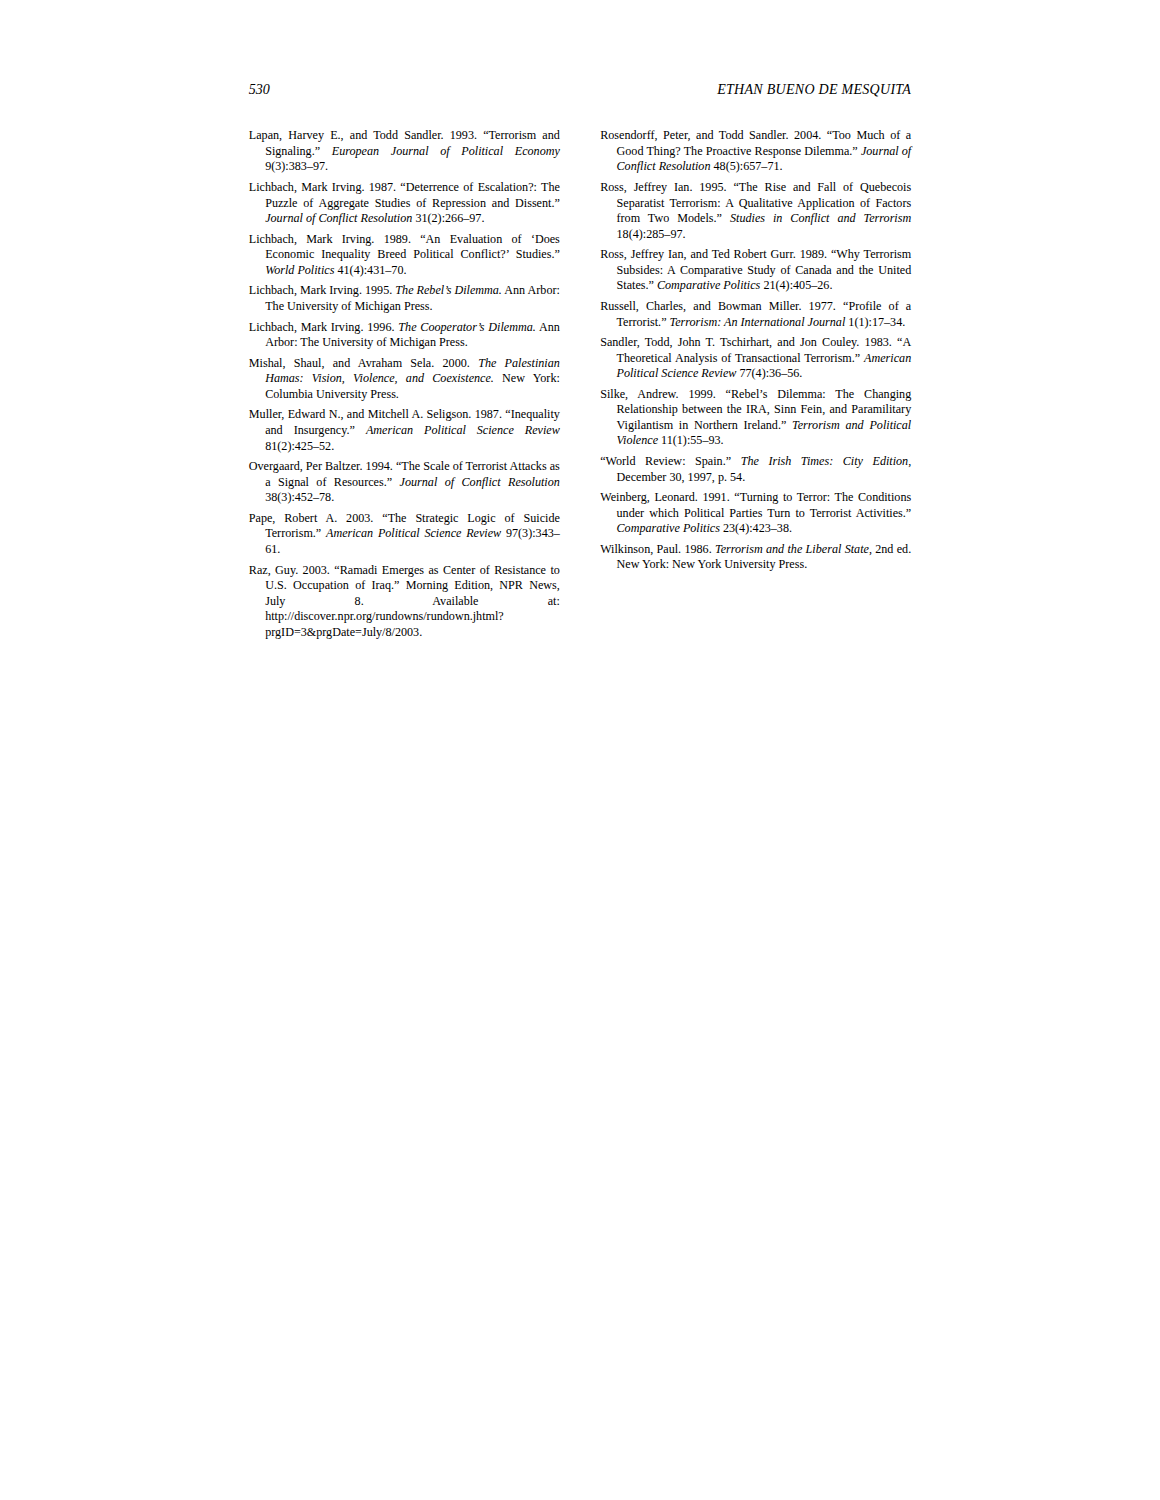530
ETHAN BUENO DE MESQUITA
Lapan, Harvey E., and Todd Sandler. 1993. “Terrorism and Signaling.” European Journal of Political Economy 9(3):383–97.
Lichbach, Mark Irving. 1987. “Deterrence of Escalation?: The Puzzle of Aggregate Studies of Repression and Dissent.” Journal of Conflict Resolution 31(2):266–97.
Lichbach, Mark Irving. 1989. “An Evaluation of ‘Does Economic Inequality Breed Political Conflict?’ Studies.” World Politics 41(4):431–70.
Lichbach, Mark Irving. 1995. The Rebel’s Dilemma. Ann Arbor: The University of Michigan Press.
Lichbach, Mark Irving. 1996. The Cooperator’s Dilemma. Ann Arbor: The University of Michigan Press.
Mishal, Shaul, and Avraham Sela. 2000. The Palestinian Hamas: Vision, Violence, and Coexistence. New York: Columbia University Press.
Muller, Edward N., and Mitchell A. Seligson. 1987. “Inequality and Insurgency.” American Political Science Review 81(2):425–52.
Overgaard, Per Baltzer. 1994. “The Scale of Terrorist Attacks as a Signal of Resources.” Journal of Conflict Resolution 38(3):452–78.
Pape, Robert A. 2003. “The Strategic Logic of Suicide Terrorism.” American Political Science Review 97(3):343–61.
Raz, Guy. 2003. “Ramadi Emerges as Center of Resistance to U.S. Occupation of Iraq.” Morning Edition, NPR News, July 8. Available at: http://discover.npr.org/rundowns/rundown.jhtml?prgID=3&prgDate=July/8/2003.
Rosendorff, Peter, and Todd Sandler. 2004. “Too Much of a Good Thing? The Proactive Response Dilemma.” Journal of Conflict Resolution 48(5):657–71.
Ross, Jeffrey Ian. 1995. “The Rise and Fall of Quebecois Separatist Terrorism: A Qualitative Application of Factors from Two Models.” Studies in Conflict and Terrorism 18(4):285–97.
Ross, Jeffrey Ian, and Ted Robert Gurr. 1989. “Why Terrorism Subsides: A Comparative Study of Canada and the United States.” Comparative Politics 21(4):405–26.
Russell, Charles, and Bowman Miller. 1977. “Profile of a Terrorist.” Terrorism: An International Journal 1(1):17–34.
Sandler, Todd, John T. Tschirhart, and Jon Couley. 1983. “A Theoretical Analysis of Transactional Terrorism.” American Political Science Review 77(4):36–56.
Silke, Andrew. 1999. “Rebel’s Dilemma: The Changing Relationship between the IRA, Sinn Fein, and Paramilitary Vigilantism in Northern Ireland.” Terrorism and Political Violence 11(1):55–93.
“World Review: Spain.” The Irish Times: City Edition, December 30, 1997, p. 54.
Weinberg, Leonard. 1991. “Turning to Terror: The Conditions under which Political Parties Turn to Terrorist Activities.” Comparative Politics 23(4):423–38.
Wilkinson, Paul. 1986. Terrorism and the Liberal State, 2nd ed. New York: New York University Press.